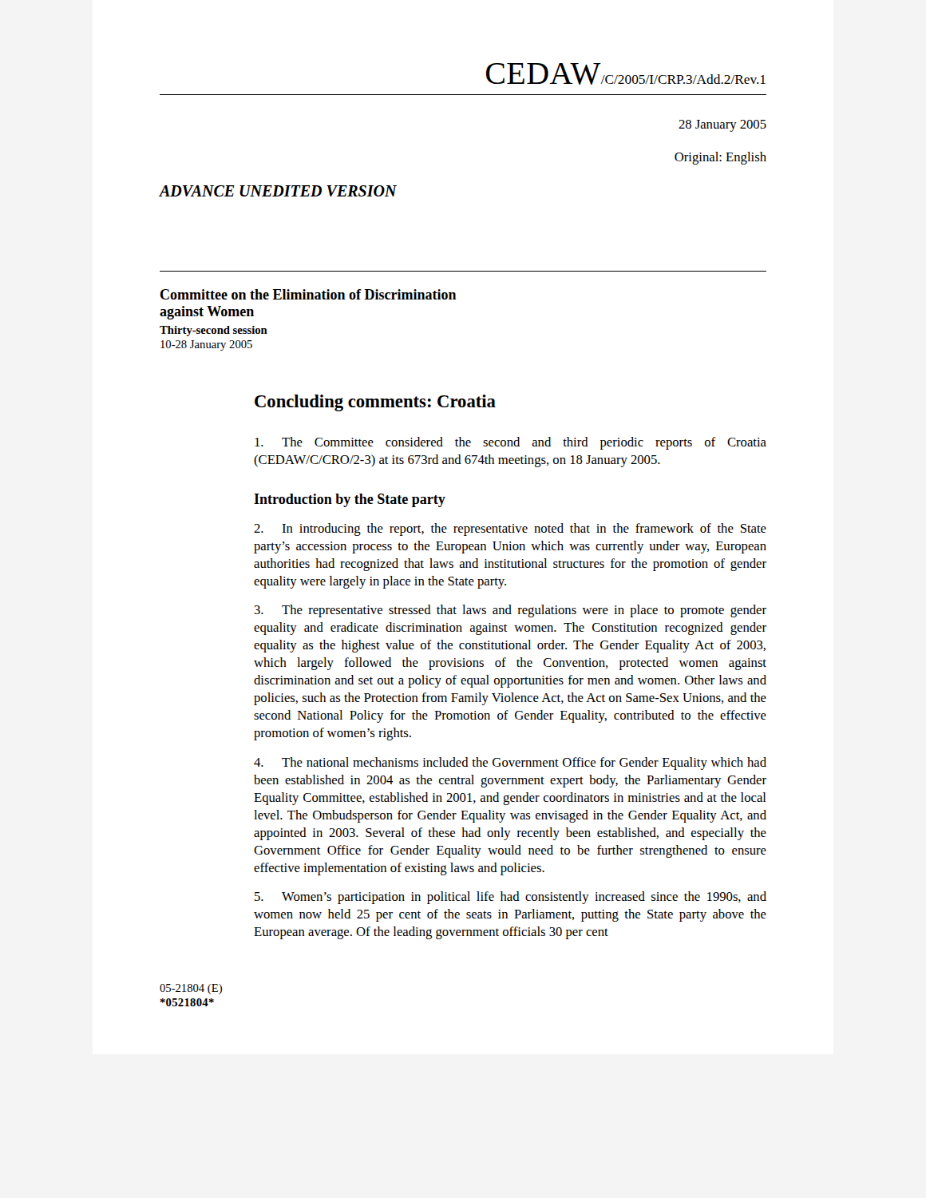CEDAW/C/2005/I/CRP.3/Add.2/Rev.1
28 January 2005
Original: English
ADVANCE UNEDITED VERSION
Committee on the Elimination of Discrimination
against Women
Thirty-second session
10-28 January 2005
Concluding comments: Croatia
1. The Committee considered the second and third periodic reports of Croatia (CEDAW/C/CRO/2-3) at its 673rd and 674th meetings, on 18 January 2005.
Introduction by the State party
2. In introducing the report, the representative noted that in the framework of the State party’s accession process to the European Union which was currently under way, European authorities had recognized that laws and institutional structures for the promotion of gender equality were largely in place in the State party.
3. The representative stressed that laws and regulations were in place to promote gender equality and eradicate discrimination against women. The Constitution recognized gender equality as the highest value of the constitutional order. The Gender Equality Act of 2003, which largely followed the provisions of the Convention, protected women against discrimination and set out a policy of equal opportunities for men and women. Other laws and policies, such as the Protection from Family Violence Act, the Act on Same-Sex Unions, and the second National Policy for the Promotion of Gender Equality, contributed to the effective promotion of women’s rights.
4. The national mechanisms included the Government Office for Gender Equality which had been established in 2004 as the central government expert body, the Parliamentary Gender Equality Committee, established in 2001, and gender coordinators in ministries and at the local level. The Ombudsperson for Gender Equality was envisaged in the Gender Equality Act, and appointed in 2003. Several of these had only recently been established, and especially the Government Office for Gender Equality would need to be further strengthened to ensure effective implementation of existing laws and policies.
5. Women’s participation in political life had consistently increased since the 1990s, and women now held 25 per cent of the seats in Parliament, putting the State party above the European average. Of the leading government officials 30 per cent
05-21804 (E)
*0521804*